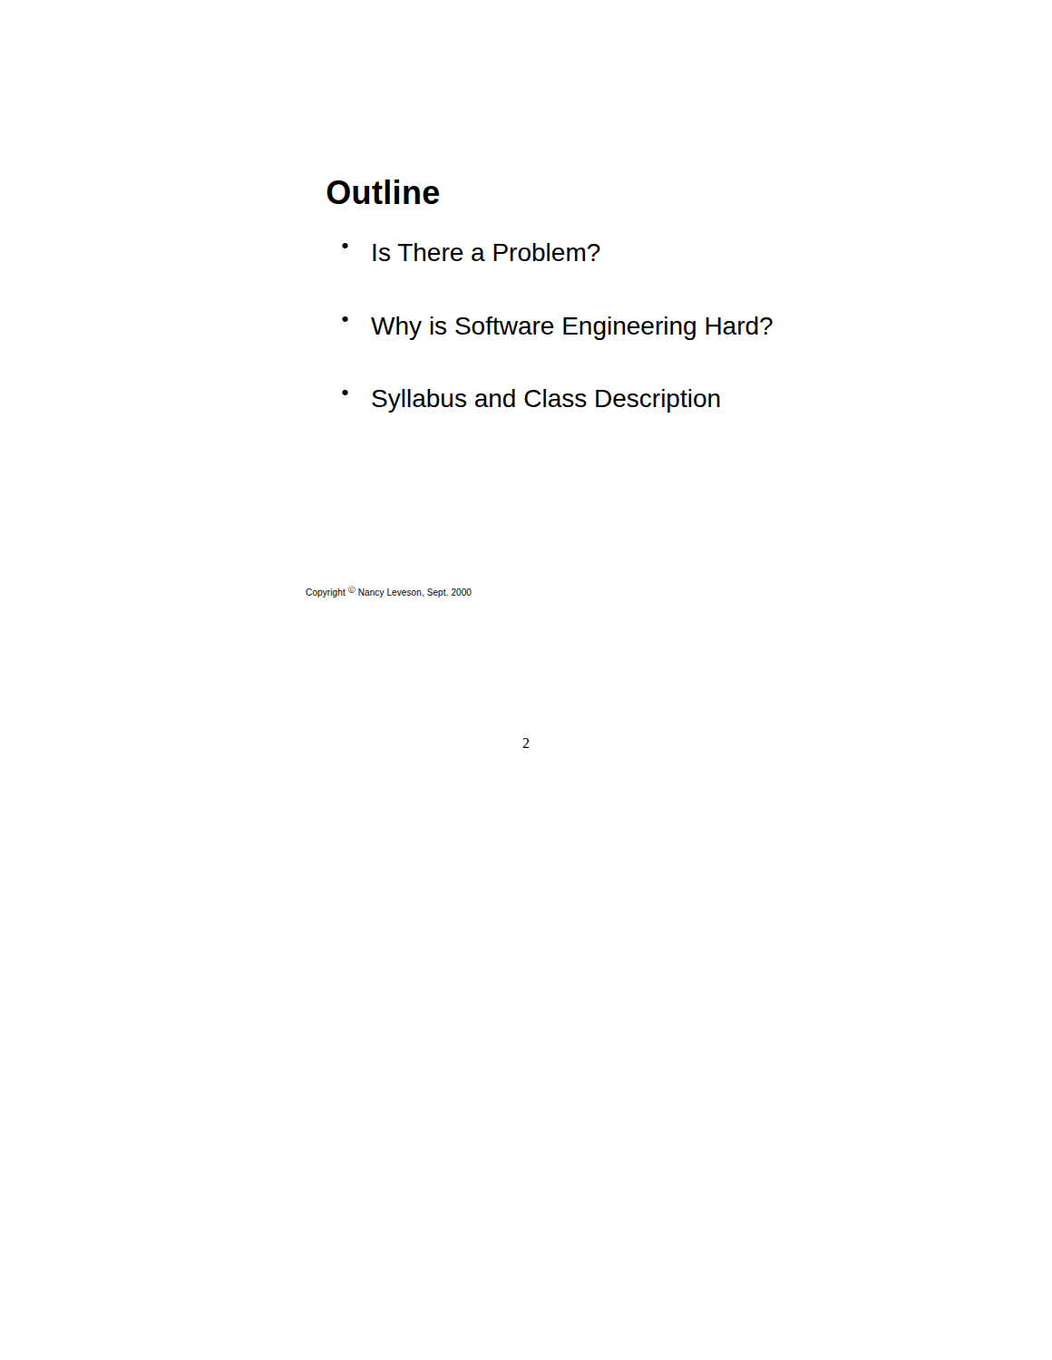Outline
Is There a Problem?
Why is Software Engineering Hard?
Syllabus and Class Description
Copyright Ⓒ Nancy Leveson, Sept. 2000
2